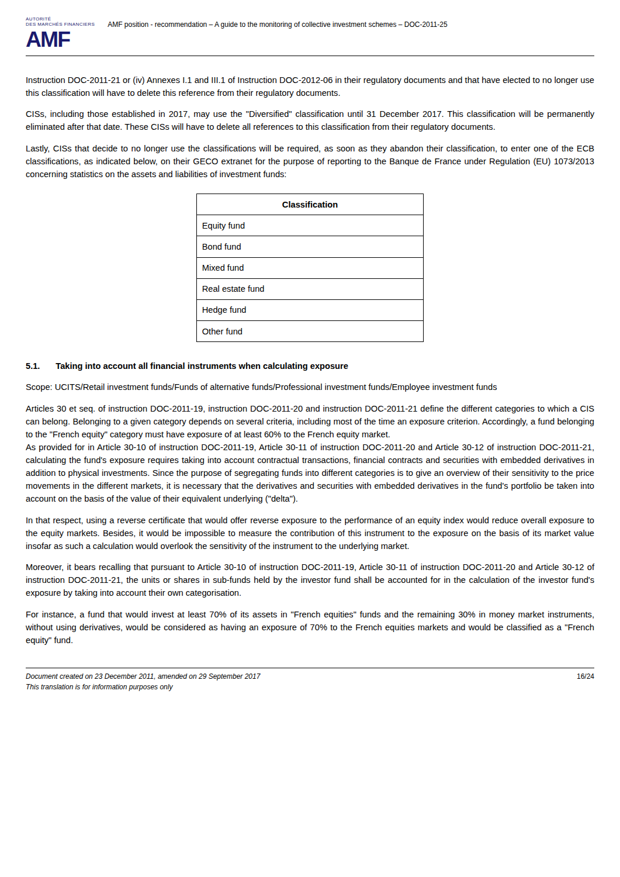AUTORITÉ
DES MARCHÉS FINANCIERS
AMF
AMF position - recommendation – A guide to the monitoring of collective investment schemes – DOC-2011-25
Instruction DOC-2011-21 or (iv) Annexes I.1 and III.1 of Instruction DOC-2012-06 in their regulatory documents and that have elected to no longer use this classification will have to delete this reference from their regulatory documents.
CISs, including those established in 2017, may use the "Diversified" classification until 31 December 2017. This classification will be permanently eliminated after that date. These CISs will have to delete all references to this classification from their regulatory documents.
Lastly, CISs that decide to no longer use the classifications will be required, as soon as they abandon their classification, to enter one of the ECB classifications, as indicated below, on their GECO extranet for the purpose of reporting to the Banque de France under Regulation (EU) 1073/2013 concerning statistics on the assets and liabilities of investment funds:
| Classification |
| --- |
| Equity fund |
| Bond fund |
| Mixed fund |
| Real estate fund |
| Hedge fund |
| Other fund |
5.1. Taking into account all financial instruments when calculating exposure
Scope: UCITS/Retail investment funds/Funds of alternative funds/Professional investment funds/Employee investment funds
Articles 30 et seq. of instruction DOC-2011-19, instruction DOC-2011-20 and instruction DOC-2011-21 define the different categories to which a CIS can belong. Belonging to a given category depends on several criteria, including most of the time an exposure criterion. Accordingly, a fund belonging to the "French equity" category must have exposure of at least 60% to the French equity market.
As provided for in Article 30-10 of instruction DOC-2011-19, Article 30-11 of instruction DOC-2011-20 and Article 30-12 of instruction DOC-2011-21, calculating the fund's exposure requires taking into account contractual transactions, financial contracts and securities with embedded derivatives in addition to physical investments. Since the purpose of segregating funds into different categories is to give an overview of their sensitivity to the price movements in the different markets, it is necessary that the derivatives and securities with embedded derivatives in the fund's portfolio be taken into account on the basis of the value of their equivalent underlying ("delta").
In that respect, using a reverse certificate that would offer reverse exposure to the performance of an equity index would reduce overall exposure to the equity markets. Besides, it would be impossible to measure the contribution of this instrument to the exposure on the basis of its market value insofar as such a calculation would overlook the sensitivity of the instrument to the underlying market.
Moreover, it bears recalling that pursuant to Article 30-10 of instruction DOC-2011-19, Article 30-11 of instruction DOC-2011-20 and Article 30-12 of instruction DOC-2011-21, the units or shares in sub-funds held by the investor fund shall be accounted for in the calculation of the investor fund's exposure by taking into account their own categorisation.
For instance, a fund that would invest at least 70% of its assets in "French equities" funds and the remaining 30% in money market instruments, without using derivatives, would be considered as having an exposure of 70% to the French equities markets and would be classified as a "French equity" fund.
Document created on 23 December 2011, amended on 29 September 2017 This translation is for information purposes only
16/24